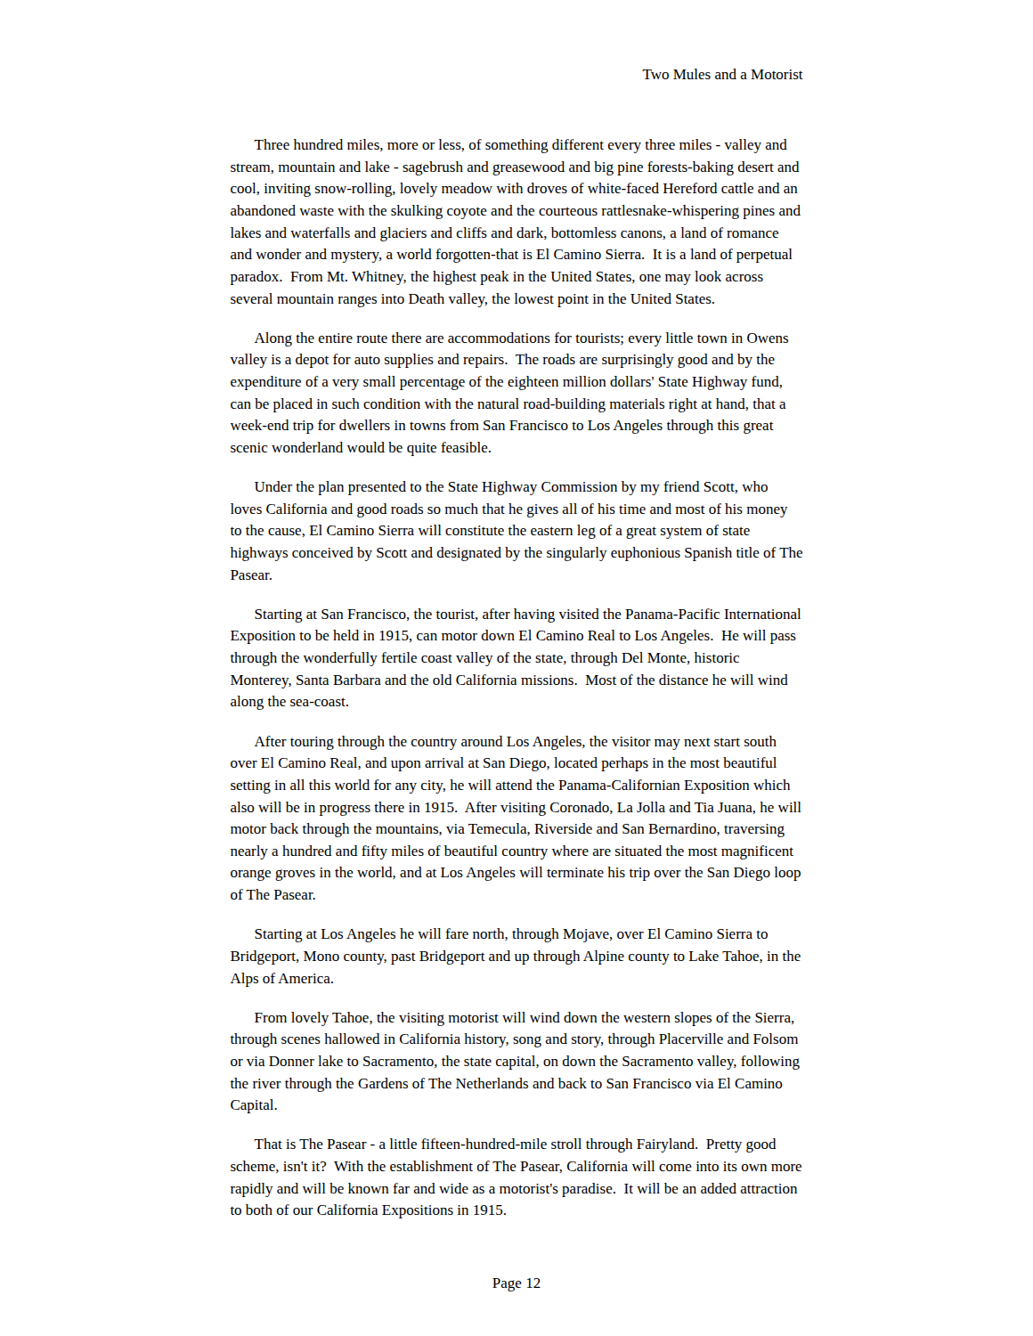Two Mules and a Motorist
Three hundred miles, more or less, of something different every three miles - valley and stream, mountain and lake - sagebrush and greasewood and big pine forests-baking desert and cool, inviting snow-rolling, lovely meadow with droves of white-faced Hereford cattle and an abandoned waste with the skulking coyote and the courteous rattlesnake-whispering pines and lakes and waterfalls and glaciers and cliffs and dark, bottomless canons, a land of romance and wonder and mystery, a world forgotten-that is El Camino Sierra. It is a land of perpetual paradox. From Mt. Whitney, the highest peak in the United States, one may look across several mountain ranges into Death valley, the lowest point in the United States.
Along the entire route there are accommodations for tourists; every little town in Owens valley is a depot for auto supplies and repairs. The roads are surprisingly good and by the expenditure of a very small percentage of the eighteen million dollars' State Highway fund, can be placed in such condition with the natural road-building materials right at hand, that a week-end trip for dwellers in towns from San Francisco to Los Angeles through this great scenic wonderland would be quite feasible.
Under the plan presented to the State Highway Commission by my friend Scott, who loves California and good roads so much that he gives all of his time and most of his money to the cause, El Camino Sierra will constitute the eastern leg of a great system of state highways conceived by Scott and designated by the singularly euphonious Spanish title of The Pasear.
Starting at San Francisco, the tourist, after having visited the Panama-Pacific International Exposition to be held in 1915, can motor down El Camino Real to Los Angeles. He will pass through the wonderfully fertile coast valley of the state, through Del Monte, historic Monterey, Santa Barbara and the old California missions. Most of the distance he will wind along the sea-coast.
After touring through the country around Los Angeles, the visitor may next start south over El Camino Real, and upon arrival at San Diego, located perhaps in the most beautiful setting in all this world for any city, he will attend the Panama-Californian Exposition which also will be in progress there in 1915. After visiting Coronado, La Jolla and Tia Juana, he will motor back through the mountains, via Temecula, Riverside and San Bernardino, traversing nearly a hundred and fifty miles of beautiful country where are situated the most magnificent orange groves in the world, and at Los Angeles will terminate his trip over the San Diego loop of The Pasear.
Starting at Los Angeles he will fare north, through Mojave, over El Camino Sierra to Bridgeport, Mono county, past Bridgeport and up through Alpine county to Lake Tahoe, in the Alps of America.
From lovely Tahoe, the visiting motorist will wind down the western slopes of the Sierra, through scenes hallowed in California history, song and story, through Placerville and Folsom or via Donner lake to Sacramento, the state capital, on down the Sacramento valley, following the river through the Gardens of The Netherlands and back to San Francisco via El Camino Capital.
That is The Pasear - a little fifteen-hundred-mile stroll through Fairyland. Pretty good scheme, isn't it? With the establishment of The Pasear, California will come into its own more rapidly and will be known far and wide as a motorist's paradise. It will be an added attraction to both of our California Expositions in 1915.
Page 12